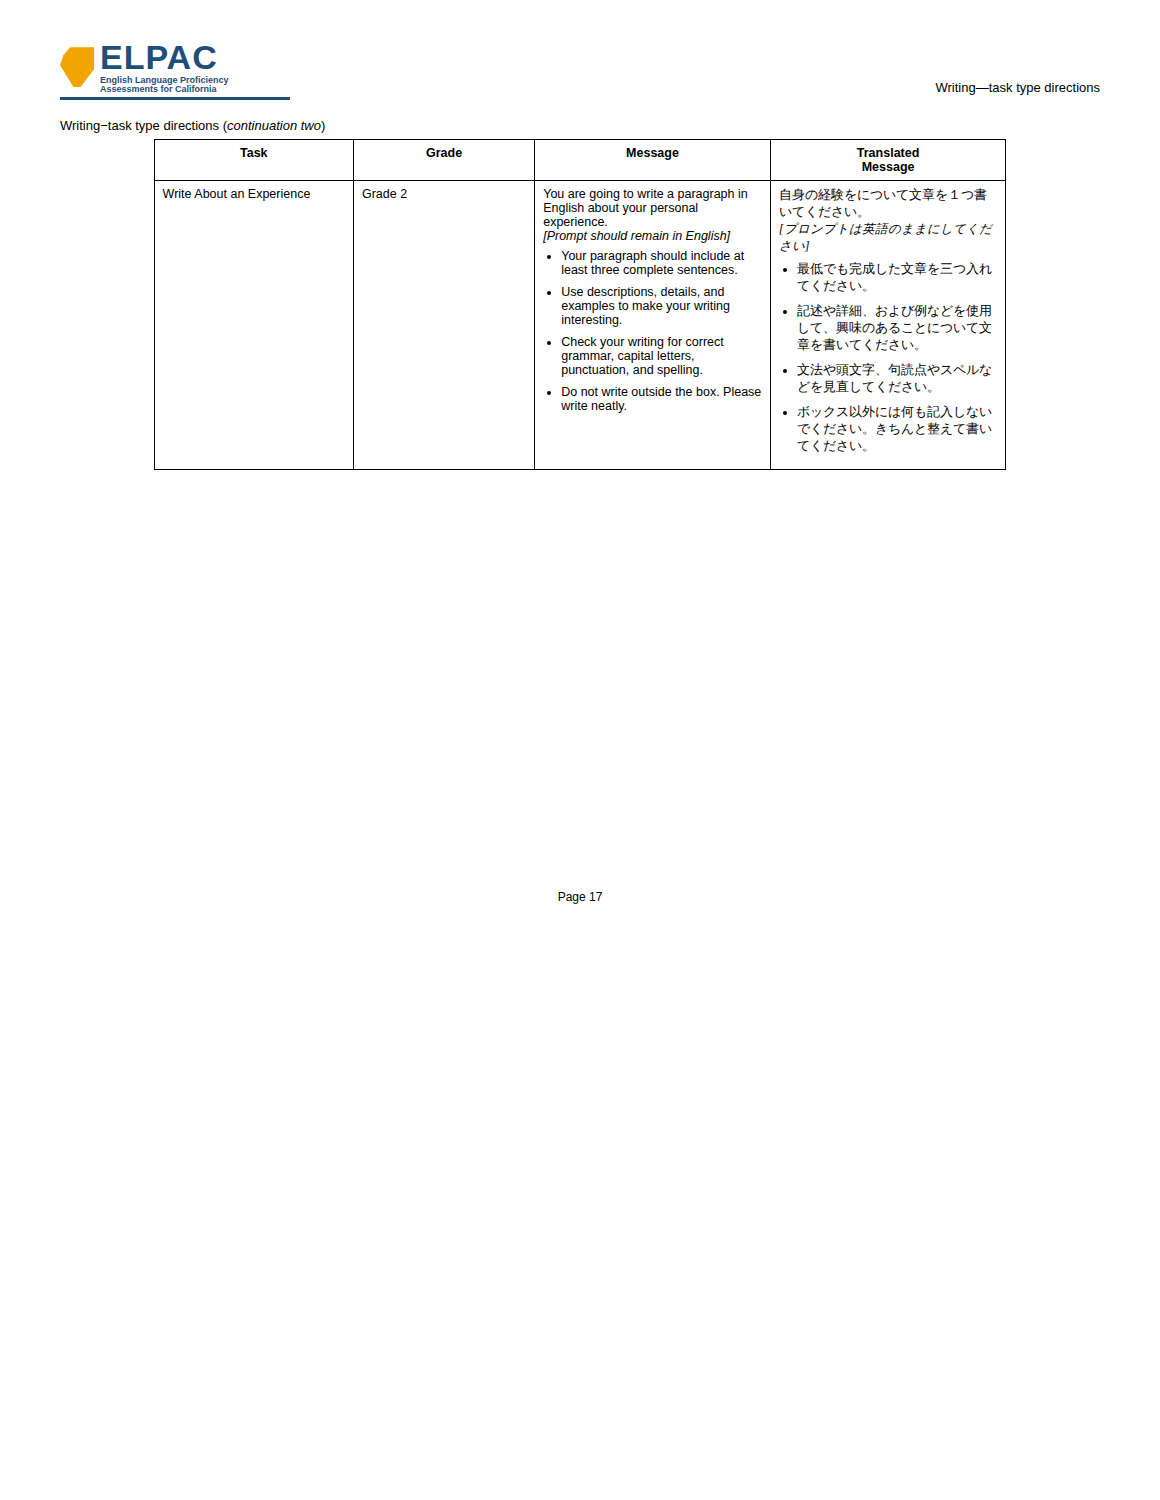ELPAC
English Language Proficiency
Assessments for California
Writing—task type directions
Writing−task type directions (continuation two)
| Task | Grade | Message | Translated Message |
| --- | --- | --- | --- |
| Write About an Experience | Grade 2 | You are going to write a paragraph in English about your personal experience. [Prompt should remain in English] Your paragraph should include at least three complete sentences. Use descriptions, details, and examples to make your writing interesting. Check your writing for correct grammar, capital letters, punctuation, and spelling. Do not write outside the box. Please write neatly. | 自身の経験をについて文章を１つ書いてください。 [プロンプトは英語のままにしてください] 最低でも完成した文章を三つ入れてください。 記述や詳細、および例などを使用して、興味のあることについて文章を書いてください。 文法や頭文字、句読点やスペルなどを見直してください。 ボックス以外には何も記入しないでください。きちんと整えて書いてください。 |
Page 17